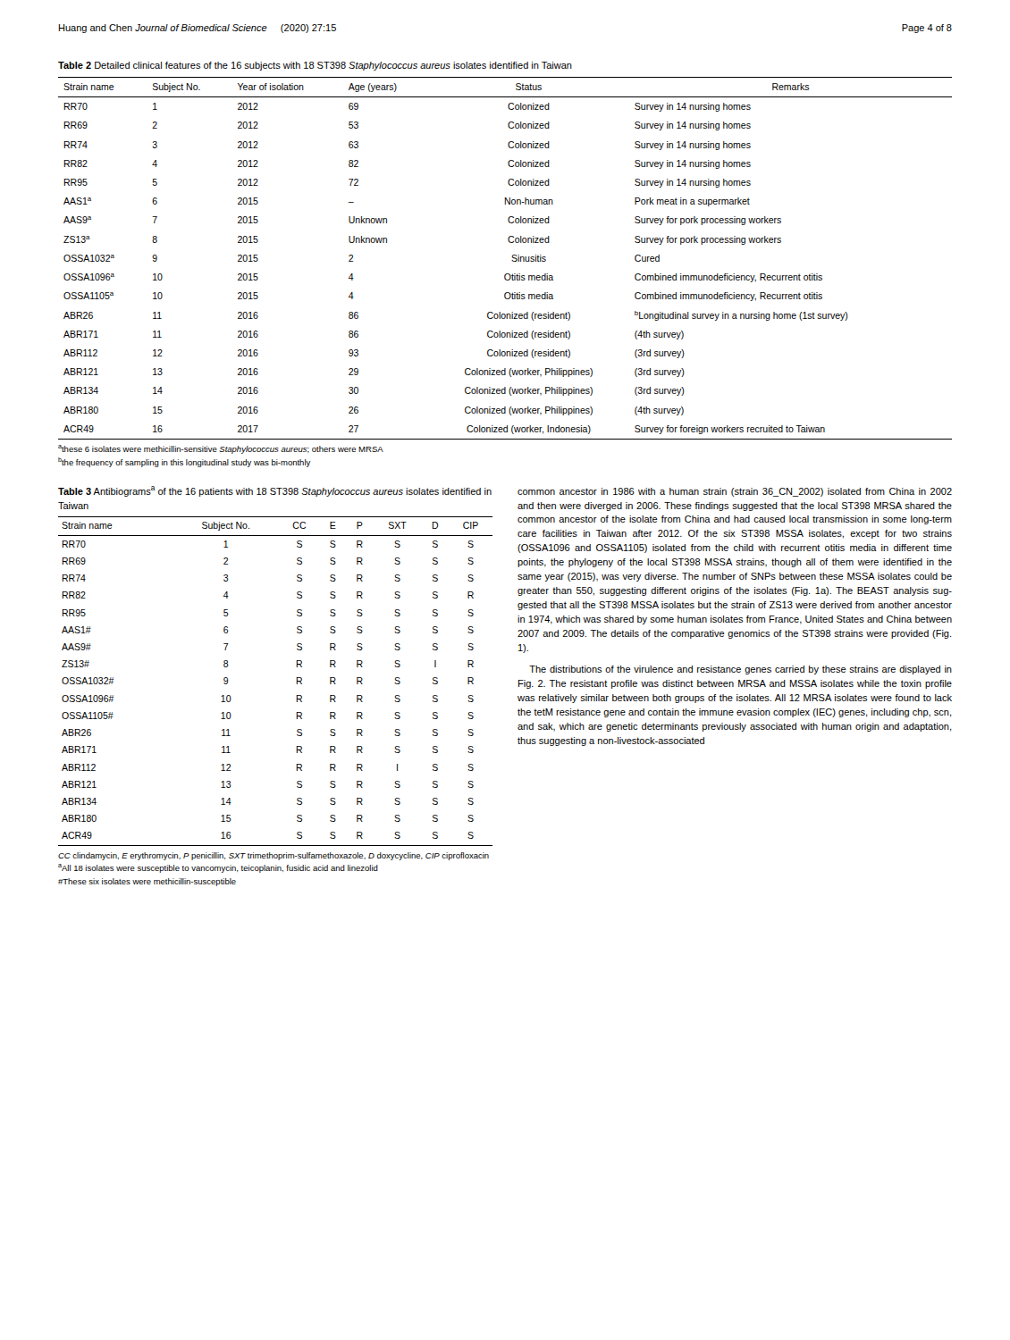Huang and Chen Journal of Biomedical Science (2020) 27:15
Page 4 of 8
Table 2 Detailed clinical features of the 16 subjects with 18 ST398 Staphylococcus aureus isolates identified in Taiwan
| Strain name | Subject No. | Year of isolation | Age (years) | Status | Remarks |
| --- | --- | --- | --- | --- | --- |
| RR70 | 1 | 2012 | 69 | Colonized | Survey in 14 nursing homes |
| RR69 | 2 | 2012 | 53 | Colonized | Survey in 14 nursing homes |
| RR74 | 3 | 2012 | 63 | Colonized | Survey in 14 nursing homes |
| RR82 | 4 | 2012 | 82 | Colonized | Survey in 14 nursing homes |
| RR95 | 5 | 2012 | 72 | Colonized | Survey in 14 nursing homes |
| AAS1 a | 6 | 2015 | – | Non-human | Pork meat in a supermarket |
| AAS9 a | 7 | 2015 | Unknown | Colonized | Survey for pork processing workers |
| ZS13 a | 8 | 2015 | Unknown | Colonized | Survey for pork processing workers |
| OSSA1032 a | 9 | 2015 | 2 | Sinusitis | Cured |
| OSSA1096 a | 10 | 2015 | 4 | Otitis media | Combined immunodeficiency, Recurrent otitis |
| OSSA1105 a | 10 | 2015 | 4 | Otitis media | Combined immunodeficiency, Recurrent otitis |
| ABR26 | 11 | 2016 | 86 | Colonized (resident) | b Longitudinal survey in a nursing home (1st survey) |
| ABR171 | 11 | 2016 | 86 | Colonized (resident) | (4th survey) |
| ABR112 | 12 | 2016 | 93 | Colonized (resident) | (3rd survey) |
| ABR121 | 13 | 2016 | 29 | Colonized (worker, Philippines) | (3rd survey) |
| ABR134 | 14 | 2016 | 30 | Colonized (worker, Philippines) | (3rd survey) |
| ABR180 | 15 | 2016 | 26 | Colonized (worker, Philippines) | (4th survey) |
| ACR49 | 16 | 2017 | 27 | Colonized (worker, Indonesia) | Survey for foreign workers recruited to Taiwan |
athese 6 isolates were methicillin-sensitive Staphylococcus aureus; others were MRSA
bthe frequency of sampling in this longitudinal study was bi-monthly
Table 3 Antibiogramsa of the 16 patients with 18 ST398 Staphylococcus aureus isolates identified in Taiwan
| Strain name | Subject No. | CC | E | P | SXT | D | CIP |
| --- | --- | --- | --- | --- | --- | --- | --- |
| RR70 | 1 | S | S | R | S | S | S |
| RR69 | 2 | S | S | R | S | S | S |
| RR74 | 3 | S | S | R | S | S | S |
| RR82 | 4 | S | S | R | S | S | R |
| RR95 | 5 | S | S | S | S | S | S |
| AAS1# | 6 | S | S | S | S | S | S |
| AAS9# | 7 | S | R | S | S | S | S |
| ZS13# | 8 | R | R | R | S | I | R |
| OSSA1032# | 9 | R | R | R | S | S | R |
| OSSA1096# | 10 | R | R | R | S | S | S |
| OSSA1105# | 10 | R | R | R | S | S | S |
| ABR26 | 11 | S | S | R | S | S | S |
| ABR171 | 11 | R | R | R | S | S | S |
| ABR112 | 12 | R | R | R | I | S | S |
| ABR121 | 13 | S | S | R | S | S | S |
| ABR134 | 14 | S | S | R | S | S | S |
| ABR180 | 15 | S | S | R | S | S | S |
| ACR49 | 16 | S | S | R | S | S | S |
CC clindamycin, E erythromycin, P penicillin, SXT trimethoprim-sulfamethoxazole, D doxycycline, CIP ciprofloxacin
aAll 18 isolates were susceptible to vancomycin, teicoplanin, fusidic acid and linezolid
#These six isolates were methicillin-susceptible
common ancestor in 1986 with a human strain (strain 36_CN_2002) isolated from China in 2002 and then were diverged in 2006. These findings suggested that the local ST398 MRSA shared the common ancestor of the isolate from China and had caused local transmission in some long-term care facilities in Taiwan after 2012. Of the six ST398 MSSA isolates, except for two strains (OSSA1096 and OSSA1105) isolated from the child with recurrent otitis media in different time points, the phylogeny of the local ST398 MSSA strains, though all of them were identified in the same year (2015), was very diverse. The number of SNPs between these MSSA isolates could be greater than 550, suggesting different origins of the isolates (Fig. 1a). The BEAST analysis suggested that all the ST398 MSSA isolates but the strain of ZS13 were derived from another ancestor in 1974, which was shared by some human isolates from France, United States and China between 2007 and 2009. The details of the comparative genomics of the ST398 strains were provided (Fig. 1).
The distributions of the virulence and resistance genes carried by these strains are displayed in Fig. 2. The resistant profile was distinct between MRSA and MSSA isolates while the toxin profile was relatively similar between both groups of the isolates. All 12 MRSA isolates were found to lack the tetM resistance gene and contain the immune evasion complex (IEC) genes, including chp, scn, and sak, which are genetic determinants previously associated with human origin and adaptation, thus suggesting a non-livestock-associated